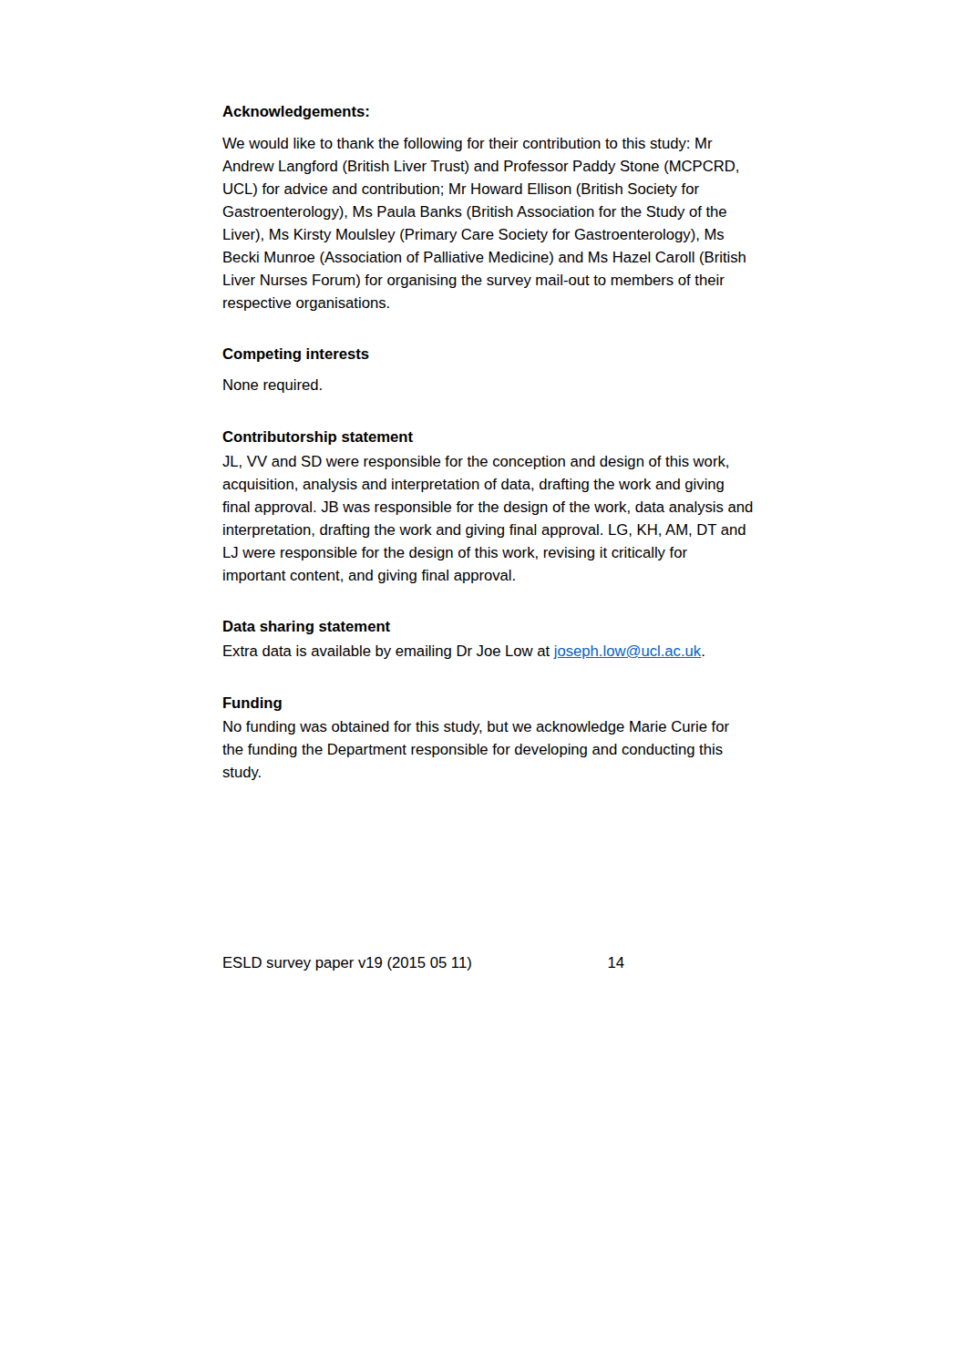Acknowledgements:
We would like to thank the following for their contribution to this study: Mr Andrew Langford (British Liver Trust) and Professor Paddy Stone (MCPCRD, UCL) for advice and contribution; Mr Howard Ellison (British Society for Gastroenterology), Ms Paula Banks (British Association for the Study of the Liver), Ms Kirsty Moulsley (Primary Care Society for Gastroenterology), Ms Becki Munroe (Association of Palliative Medicine) and Ms Hazel Caroll (British Liver Nurses Forum) for organising the survey mail-out to members of their respective organisations.
Competing interests
None required.
Contributorship statement
JL, VV and SD were responsible for the conception and design of this work, acquisition, analysis and interpretation of data, drafting the work and giving final approval. JB was responsible for the design of the work, data analysis and interpretation, drafting the work and giving final approval. LG, KH, AM, DT and LJ were responsible for the design of this work, revising it critically for important content, and giving final approval.
Data sharing statement
Extra data is available by emailing Dr Joe Low at joseph.low@ucl.ac.uk.
Funding
No funding was obtained for this study, but we acknowledge Marie Curie for the funding the Department responsible for developing and conducting this study.
ESLD survey paper v19 (2015 05 11) 14